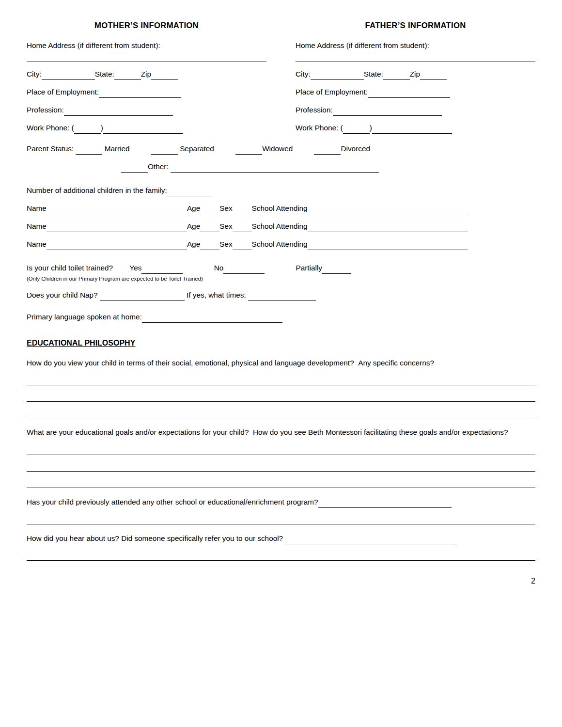MOTHER’S INFORMATION
Home Address (if different from student):
City: State: Zip
Place of Employment:
Profession:
Work Phone: ( )
FATHER’S INFORMATION
Home Address (if different from student):
City: State: Zip
Place of Employment:
Profession:
Work Phone: ( )
Parent Status: Married Separated Widowed Divorced
Other:
Number of additional children in the family:
Name Age Sex School Attending
Name Age Sex School Attending
Name Age Sex School Attending
Is your child toilet trained? Yes No Partially
(Only Children in our Primary Program are expected to be Toilet Trained)
Does your child Nap? If yes, what times:
Primary language spoken at home:
EDUCATIONAL PHILOSOPHY
How do you view your child in terms of their social, emotional, physical and language development? Any specific concerns?
What are your educational goals and/or expectations for your child? How do you see Beth Montessori facilitating these goals and/or expectations?
Has your child previously attended any other school or educational/enrichment program?
How did you hear about us? Did someone specifically refer you to our school?
2